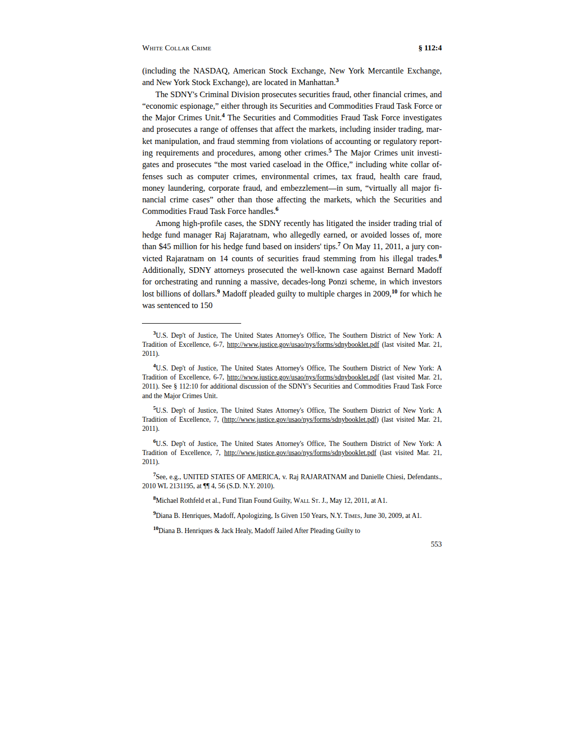White Collar Crime
§ 112:4
(including the NASDAQ, American Stock Exchange, New York Mercantile Exchange, and New York Stock Exchange), are located in Manhattan.3
The SDNY's Criminal Division prosecutes securities fraud, other financial crimes, and “economic espionage,” either through its Securities and Commodities Fraud Task Force or the Major Crimes Unit.4 The Securities and Commodities Fraud Task Force investigates and prosecutes a range of offenses that affect the markets, including insider trading, market manipulation, and fraud stemming from violations of accounting or regulatory reporting requirements and procedures, among other crimes.5 The Major Crimes unit investigates and prosecutes “the most varied caseload in the Office,” including white collar offenses such as computer crimes, environmental crimes, tax fraud, health care fraud, money laundering, corporate fraud, and embezzlement—in sum, “virtually all major financial crime cases” other than those affecting the markets, which the Securities and Commodities Fraud Task Force handles.6
Among high-profile cases, the SDNY recently has litigated the insider trading trial of hedge fund manager Raj Rajaratnam, who allegedly earned, or avoided losses of, more than $45 million for his hedge fund based on insiders' tips.7 On May 11, 2011, a jury convicted Rajaratnam on 14 counts of securities fraud stemming from his illegal trades.8 Additionally, SDNY attorneys prosecuted the well-known case against Bernard Madoff for orchestrating and running a massive, decades-long Ponzi scheme, in which investors lost billions of dollars.9 Madoff pleaded guilty to multiple charges in 2009,10 for which he was sentenced to 150
3U.S. Dep't of Justice, The United States Attorney's Office, The Southern District of New York: A Tradition of Excellence, 6-7, http://www.justice.gov/usao/nys/forms/sdnybooklet.pdf (last visited Mar. 21, 2011).
4U.S. Dep't of Justice, The United States Attorney's Office, The Southern District of New York: A Tradition of Excellence, 6-7, http://www.justice.gov/usao/nys/forms/sdnybooklet.pdf (last visited Mar. 21, 2011). See § 112:10 for additional discussion of the SDNY's Securities and Commodities Fraud Task Force and the Major Crimes Unit.
5U.S. Dep't of Justice, The United States Attorney's Office, The Southern District of New York: A Tradition of Excellence, 7, (http://www.justice.gov/usao/nys/forms/sdnybooklet.pdf) (last visited Mar. 21, 2011).
6U.S. Dep't of Justice, The United States Attorney's Office, The Southern District of New York: A Tradition of Excellence, 7, http://www.justice.gov/usao/nys/forms/sdnybooklet.pdf (last visited Mar. 21, 2011).
7See, e.g., UNITED STATES OF AMERICA, v. Raj RAJARATNAM and Danielle Chiesi, Defendants., 2010 WL 2131195, at ¶¶ 4, 56 (S.D. N.Y. 2010).
8Michael Rothfeld et al., Fund Titan Found Guilty, Wall St. J., May 12, 2011, at A1.
9Diana B. Henriques, Madoff, Apologizing, Is Given 150 Years, N.Y. Times, June 30, 2009, at A1.
10Diana B. Henriques & Jack Healy, Madoff Jailed After Pleading Guilty to
553